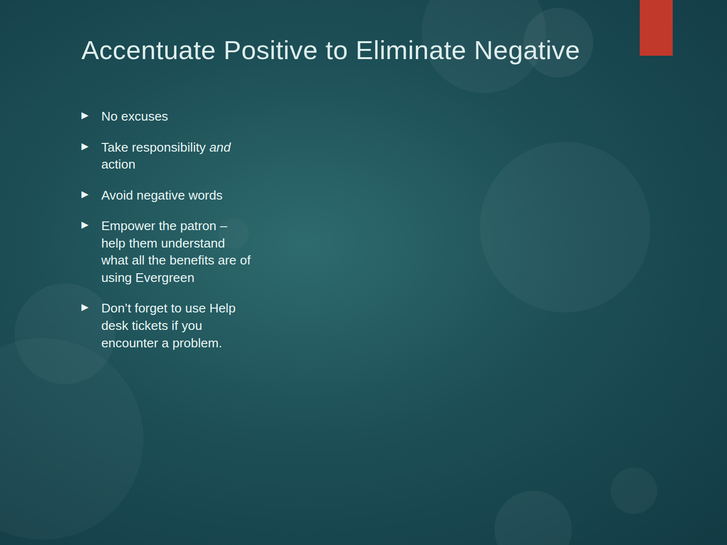Accentuate Positive to Eliminate Negative
No excuses
Take responsibility and action
Avoid negative words
Empower the patron – help them understand what all the benefits are of using Evergreen
Don’t forget to use Help desk tickets if you encounter a problem.